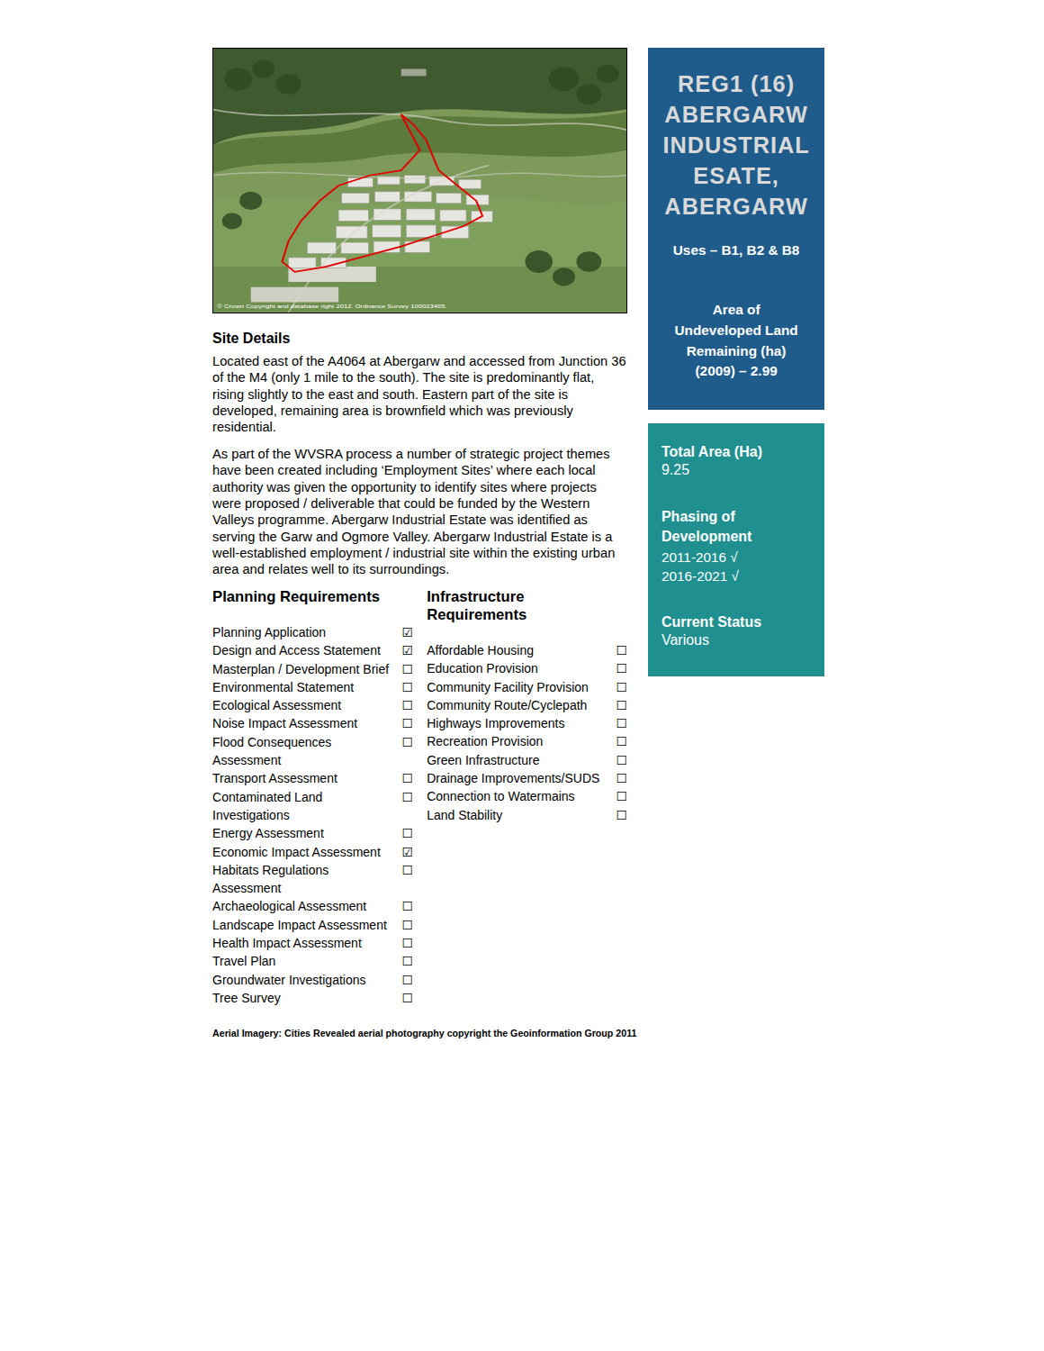© Crown Copyright and database right 2012. Ordnance Survey 100023405.
Site Details
Located east of the A4064 at Abergarw and accessed from Junction 36 of the M4 (only 1 mile to the south). The site is predominantly flat, rising slightly to the east and south. Eastern part of the site is developed, remaining area is brownfield which was previously residential.
As part of the WVSRA process a number of strategic project themes have been created including ‘Employment Sites’ where each local authority was given the opportunity to identify sites where projects were proposed / deliverable that could be funded by the Western Valleys programme. Abergarw Industrial Estate was identified as serving the Garw and Ogmore Valley. Abergarw Industrial Estate is a well-established employment / industrial site within the existing urban area and relates well to its surroundings.
Planning Requirements
Planning Application☑
Design and Access Statement☑
Masterplan / Development Brief☐
Environmental Statement☐
Ecological Assessment☐
Noise Impact Assessment☐
Flood Consequences Assessment☐
Transport Assessment☐
Contaminated Land Investigations☐
Energy Assessment☐
Economic Impact Assessment☑
Habitats Regulations Assessment☐
Archaeological Assessment☐
Landscape Impact Assessment☐
Health Impact Assessment☐
Travel Plan☐
Groundwater Investigations☐
Tree Survey☐
Infrastructure Requirements
Affordable Housing☐
Education Provision☐
Community Facility Provision☐
Community Route/Cyclepath☐
Highways Improvements☐
Recreation Provision☐
Green Infrastructure☐
Drainage Improvements/SUDS☐
Connection to Watermains☐
Land Stability☐
REG1 (16)
ABERGARW
INDUSTRIAL
ESATE,
ABERGARW
Uses – B1, B2 & B8
Area of
Undeveloped Land
Remaining (ha)
(2009) – 2.99
Total Area (Ha)
9.25
Phasing of
Development
2011-2016 √
2016-2021 √
Current Status
Various
Aerial Imagery: Cities Revealed aerial photography copyright the Geoinformation Group 2011